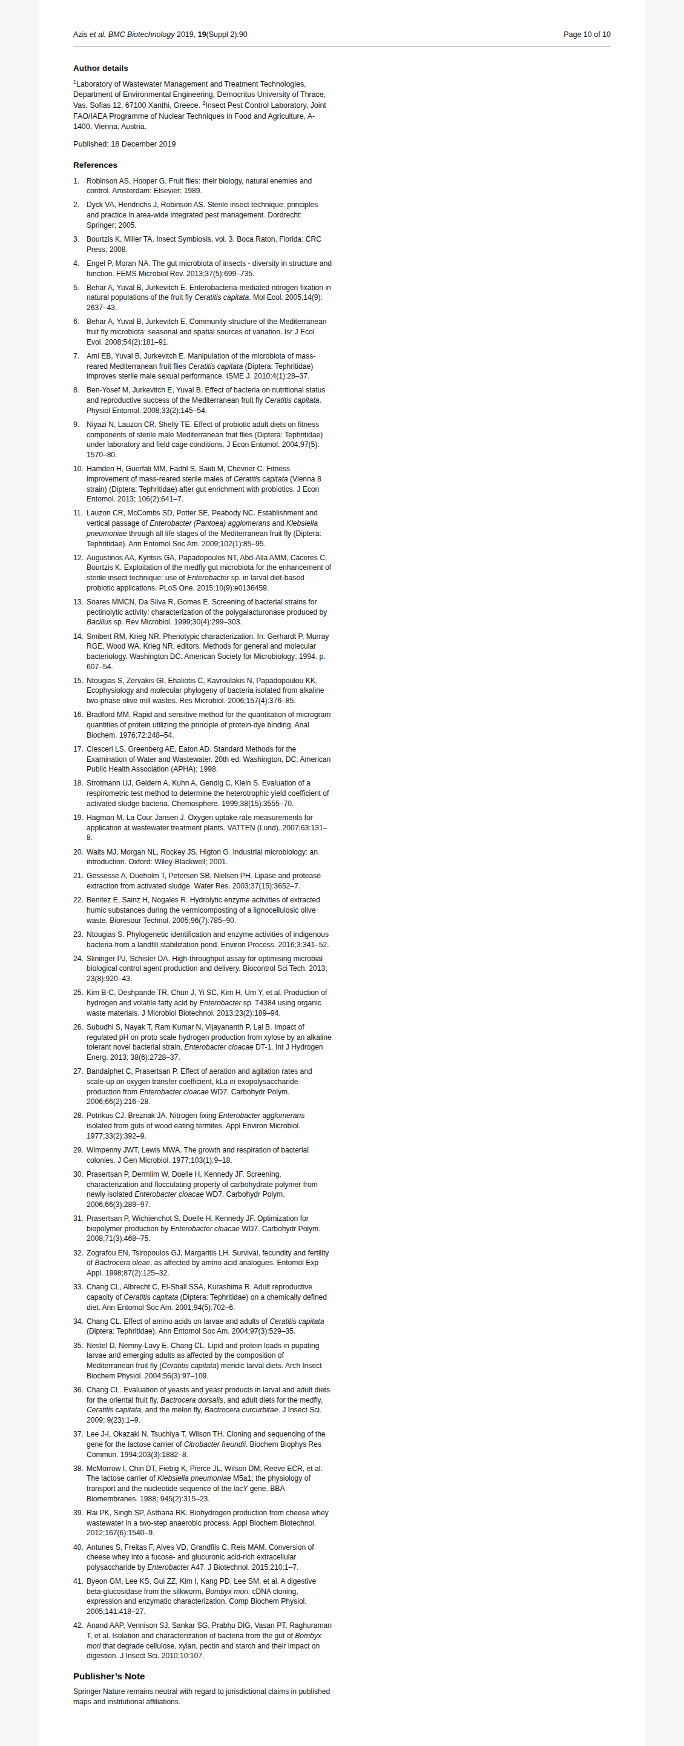Azis et al. BMC Biotechnology 2019, 19(Suppl 2):90
Page 10 of 10
Author details
1Laboratory of Wastewater Management and Treatment Technologies, Department of Environmental Engineering, Democritus University of Thrace, Vas. Sofias 12, 67100 Xanthi, Greece. 2Insect Pest Control Laboratory, Joint FAO/IAEA Programme of Nuclear Techniques in Food and Agriculture, A-1400, Vienna, Austria.
Published: 18 December 2019
References
Robinson AS, Hooper G. Fruit flies: their biology, natural enemies and control. Amsterdam: Elsevier; 1989.
Dyck VA, Hendrichs J, Robinson AS. Sterile insect technique: principles and practice in area-wide integrated pest management. Dordrecht: Springer; 2005.
Bourtzis K, Miller TA. Insect Symbiosis, vol. 3. Boca Raton, Florida: CRC Press; 2008.
Engel P, Moran NA. The gut microbiota of insects - diversity in structure and function. FEMS Microbiol Rev. 2013;37(5):699–735.
Behar A, Yuval B, Jurkevitch E. Enterobacteria-mediated nitrogen fixation in natural populations of the fruit fly Ceratitis capitata. Mol Ecol. 2005;14(9): 2637–43.
Behar A, Yuval B, Jurkevitch E. Community structure of the Mediterranean fruit fly microbiota: seasonal and spatial sources of variation. Isr J Ecol Evol. 2008;54(2):181–91.
Ami EB, Yuval B, Jurkevitch E. Manipulation of the microbiota of mass-reared Mediterranean fruit flies Ceratitis capitata (Diptera: Tephritidae) improves sterile male sexual performance. ISME J. 2010;4(1):28–37.
Ben-Yosef M, Jurkevitch E, Yuval B. Effect of bacteria on nutritional status and reproductive success of the Mediterranean fruit fly Ceratitis capitata. Physiol Entomol. 2008;33(2):145–54.
Niyazi N, Lauzon CR, Shelly TE. Effect of probiotic adult diets on fitness components of sterile male Mediterranean fruit flies (Diptera: Tephritidae) under laboratory and field cage conditions. J Econ Entomol. 2004;97(5): 1570–80.
Hamden H, Guerfali MM, Fadhl S, Saidi M, Chevrier C. Fitness improvement of mass-reared sterile males of Ceratitis capitata (Vienna 8 strain) (Diptera: Tephritidae) after gut enrichment with probiotics. J Econ Entomol. 2013; 106(2):641–7.
Lauzon CR, McCombs SD, Potter SE, Peabody NC. Establishment and vertical passage of Enterobacter (Pantoea) agglomerans and Klebsiella pneumoniae through all life stages of the Mediterranean fruit fly (Diptera: Tephritidae). Ann Entomol Soc Am. 2009;102(1):85–95.
Augustinos AA, Kyritsis GA, Papadopoulos NT, Abd-Alla AMM, Cáceres C, Bourtzis K. Exploitation of the medfly gut microbiota for the enhancement of sterile insect technique: use of Enterobacter sp. in larval diet-based probiotic applications. PLoS One. 2015;10(9):e0136459.
Soares MMCN, Da Silva R, Gomes E. Screening of bacterial strains for pectinolytic activity: characterization of the polygalacturonase produced by Bacillus sp. Rev Microbiol. 1999;30(4):299–303.
Smibert RM, Krieg NR. Phenotypic characterization. In: Gerhardt P, Murray RGE, Wood WA, Krieg NR, editors. Methods for general and molecular bacteriology. Washington DC: American Society for Microbiology; 1994. p. 607–54.
Ntougias S, Zervakis GI, Ehaliotis C, Kavroulakis N, Papadopoulou KK. Ecophysiology and molecular phylogeny of bacteria isolated from alkaline two-phase olive mill wastes. Res Microbiol. 2006;157(4):376–85.
Bradford MM. Rapid and sensitive method for the quantitation of microgram quantities of protein utilizing the principle of protein-dye binding. Anal Biochem. 1976;72:248–54.
Clesceri LS, Greenberg AE, Eaton AD. Standard Methods for the Examination of Water and Wastewater. 20th ed. Washington, DC: American Public Health Association (APHA); 1998.
Strotmann UJ, Geldern A, Kuhn A, Gendig C, Klein S. Evaluation of a respirometric test method to determine the heterotrophic yield coefficient of activated sludge bacteria. Chemosphere. 1999;38(15):3555–70.
Hagman M, La Cour Jansen J. Oxygen uptake rate measurements for application at wastewater treatment plants. VATTEN (Lund). 2007;63:131–8.
Waits MJ, Morgan NL, Rockey JS, Higton G. Industrial microbiology: an introduction. Oxford: Wiley-Blackwell; 2001.
Gessesse A, Dueholm T, Petersen SB, Nielsen PH. Lipase and protease extraction from activated sludge. Water Res. 2003;37(15):3652–7.
Benitez E, Sainz H, Nogales R. Hydrolytic enzyme activities of extracted humic substances during the vermicomposting of a lignocellulosic olive waste. Bioresour Technol. 2005;96(7):785–90.
Ntougias S. Phylogenetic identification and enzyme activities of indigenous bacteria from a landfill stabilization pond. Environ Process. 2016;3:341–52.
Slininger PJ, Schisler DA. High-throughput assay for optimising microbial biological control agent production and delivery. Biocontrol Sci Tech. 2013; 23(8):920–43.
Kim B-C, Deshpande TR, Chun J, Yi SC, Kim H, Um Y, et al. Production of hydrogen and volatile fatty acid by Enterobacter sp. T4384 using organic waste materials. J Microbiol Biotechnol. 2013;23(2):189–94.
Subudhi S, Nayak T, Ram Kumar N, Vijayananth P, Lal B. Impact of regulated pH on proto scale hydrogen production from xylose by an alkaline tolerant novel bacterial strain, Enterobacter cloacae DT-1. Int J Hydrogen Energ. 2013; 38(6):2728–37.
Bandaiphet C, Prasertsan P. Effect of aeration and agitation rates and scale-up on oxygen transfer coefficient, kLa in exopolysaccharide production from Enterobacter cloacae WD7. Carbohydr Polym. 2006;66(2):216–28.
Potrikus CJ, Breznak JA. Nitrogen fixing Enterobacter agglomerans isolated from guts of wood eating termites. Appl Environ Microbiol. 1977;33(2):392–9.
Wimpenny JWT, Lewis MWA. The growth and respiration of bacterial colonies. J Gen Microbiol. 1977;103(1):9–18.
Prasertsan P, Dermlim W, Doelle H, Kennedy JF. Screening, characterization and flocculating property of carbohydrate polymer from newly isolated Enterobacter cloacae WD7. Carbohydr Polym. 2006;66(3):289–97.
Prasertsan P, Wichienchot S, Doelle H, Kennedy JF. Optimization for biopolymer production by Enterobacter cloacae WD7. Carbohydr Polym. 2008;71(3):468–75.
Zografou EN, Tsiropoulos GJ, Margaritis LH. Survival, fecundity and fertility of Bactrocera oleae, as affected by amino acid analogues. Entomol Exp Appl. 1998;87(2):125–32.
Chang CL, Albrecht C, El-Shall SSA, Kurashima R. Adult reproductive capacity of Ceratitis capitata (Diptera: Tephritidae) on a chemically defined diet. Ann Entomol Soc Am. 2001;94(5):702–6.
Chang CL. Effect of amino acids on larvae and adults of Ceratitis capitata (Diptera: Tephritidae). Ann Entomol Soc Am. 2004;97(3):529–35.
Nestel D, Nemny-Lavy E, Chang CL. Lipid and protein loads in pupating larvae and emerging adults as affected by the composition of Mediterranean fruit fly (Ceratitis capitata) meridic larval diets. Arch Insect Biochem Physiol. 2004;56(3):97–109.
Chang CL. Evaluation of yeasts and yeast products in larval and adult diets for the oriental fruit fly, Bactrocera dorsalis, and adult diets for the medfly, Ceratitis capitata, and the melon fly, Bactrocera curcurbitae. J Insect Sci. 2009; 9(23):1–9.
Lee J-I, Okazaki N, Tsuchiya T, Wilson TH. Cloning and sequencing of the gene for the lactose carrier of Citrobacter freundii. Biochem Biophys Res Commun. 1994;203(3):1882–8.
McMorrow I, Chin DT, Fiebig K, Pierce JL, Wilson DM, Reeve ECR, et al. The lactose carrier of Klebsiella pneumoniae M5a1; the physiology of transport and the nucleotide sequence of the lacY gene. BBA Biomembranes. 1988; 945(2):315–23.
Rai PK, Singh SP, Asthana RK. Biohydrogen production from cheese whey wastewater in a two-step anaerobic process. Appl Biochem Biotechnol. 2012;167(6):1540–9.
Antunes S, Freitas F, Alves VD, Grandfils C, Reis MAM. Conversion of cheese whey into a fucose- and glucuronic acid-rich extracellular polysaccharide by Enterobacter A47. J Biotechnol. 2015;210:1–7.
Byeon GM, Lee KS, Gui ZZ, Kim I, Kang PD, Lee SM, et al. A digestive beta-glucosidase from the silkworm, Bombyx mori: cDNA cloning, expression and enzymatic characterization. Comp Biochem Physiol. 2005;141:418–27.
Anand AAP, Vennison SJ, Sankar SG, Prabhu DIG, Vasan PT, Raghuraman T, et al. Isolation and characterization of bacteria from the gut of Bombyx mori that degrade cellulose, xylan, pectin and starch and their impact on digestion. J Insect Sci. 2010;10:107.
Publisher’s Note
Springer Nature remains neutral with regard to jurisdictional claims in published maps and institutional affiliations.